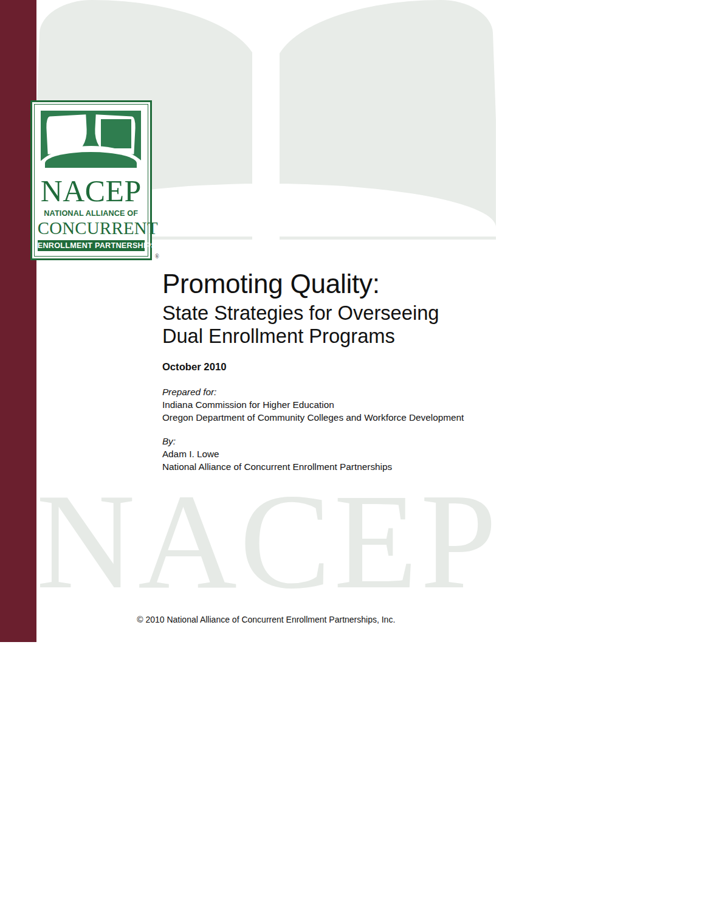NACEP
NACEP
NATIONAL ALLIANCE OF
CONCURRENT
ENROLLMENT PARTNERSHIPS
®
Promoting Quality:
State Strategies for Overseeing Dual Enrollment Programs
October 2010
Prepared for:
Indiana Commission for Higher Education
Oregon Department of Community Colleges and Workforce Development
By:
Adam I. Lowe
National Alliance of Concurrent Enrollment Partnerships
© 2010 National Alliance of Concurrent Enrollment Partnerships, Inc.